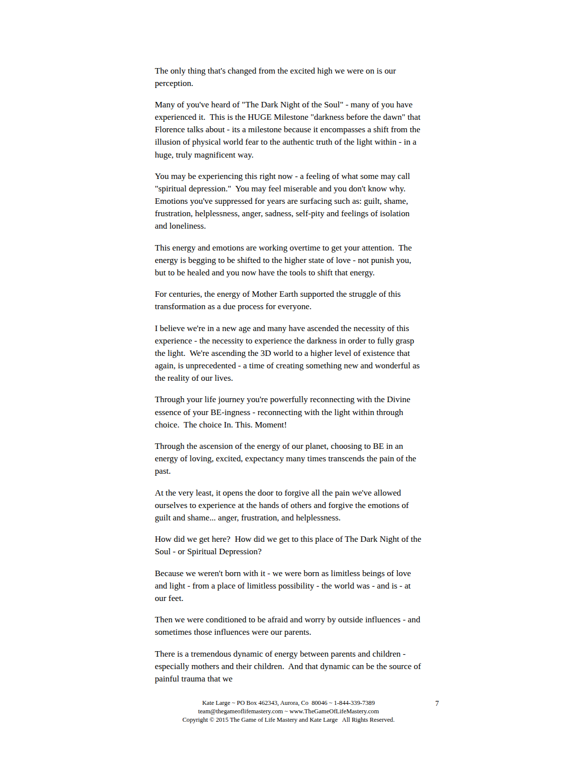The only thing that's changed from the excited high we were on is our perception.
Many of you've heard of "The Dark Night of the Soul" - many of you have experienced it. This is the HUGE Milestone "darkness before the dawn" that Florence talks about - its a milestone because it encompasses a shift from the illusion of physical world fear to the authentic truth of the light within - in a huge, truly magnificent way.
You may be experiencing this right now - a feeling of what some may call "spiritual depression." You may feel miserable and you don't know why. Emotions you've suppressed for years are surfacing such as: guilt, shame, frustration, helplessness, anger, sadness, self-pity and feelings of isolation and loneliness.
This energy and emotions are working overtime to get your attention. The energy is begging to be shifted to the higher state of love - not punish you, but to be healed and you now have the tools to shift that energy.
For centuries, the energy of Mother Earth supported the struggle of this transformation as a due process for everyone.
I believe we're in a new age and many have ascended the necessity of this experience - the necessity to experience the darkness in order to fully grasp the light. We're ascending the 3D world to a higher level of existence that again, is unprecedented - a time of creating something new and wonderful as the reality of our lives.
Through your life journey you're powerfully reconnecting with the Divine essence of your BE-ingness - reconnecting with the light within through choice. The choice In. This. Moment!
Through the ascension of the energy of our planet, choosing to BE in an energy of loving, excited, expectancy many times transcends the pain of the past.
At the very least, it opens the door to forgive all the pain we've allowed ourselves to experience at the hands of others and forgive the emotions of guilt and shame... anger, frustration, and helplessness.
How did we get here? How did we get to this place of The Dark Night of the Soul - or Spiritual Depression?
Because we weren't born with it - we were born as limitless beings of love and light - from a place of limitless possibility - the world was - and is - at our feet.
Then we were conditioned to be afraid and worry by outside influences - and sometimes those influences were our parents.
There is a tremendous dynamic of energy between parents and children - especially mothers and their children. And that dynamic can be the source of painful trauma that we
7 Kate Large ~ PO Box 462343, Aurora, Co 80046 ~ 1-844-339-7389
team@thegameoflifemastery.com ~ www.TheGameOfLifeMastery.com
Copyright © 2015 The Game of Life Mastery and Kate Large All Rights Reserved.